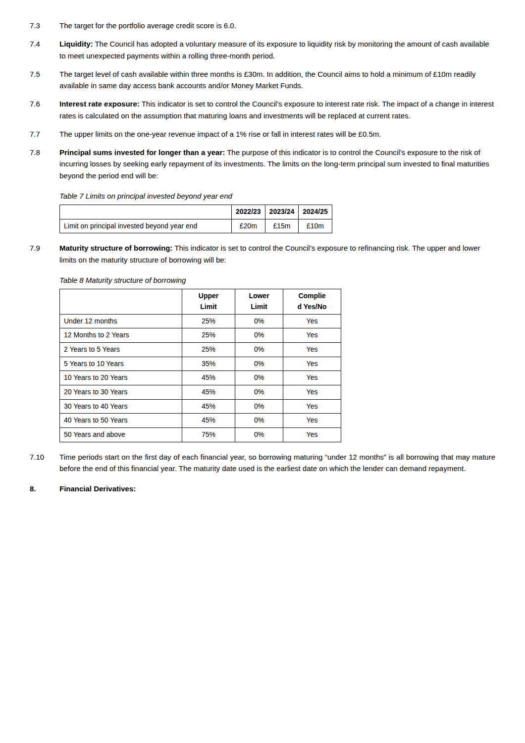7.3
The target for the portfolio average credit score is 6.0.
7.4
Liquidity: The Council has adopted a voluntary measure of its exposure to liquidity risk by monitoring the amount of cash available to meet unexpected payments within a rolling three-month period.
7.5
The target level of cash available within three months is £30m. In addition, the Council aims to hold a minimum of £10m readily available in same day access bank accounts and/or Money Market Funds.
7.6
Interest rate exposure: This indicator is set to control the Council’s exposure to interest rate risk. The impact of a change in interest rates is calculated on the assumption that maturing loans and investments will be replaced at current rates.
7.7
The upper limits on the one-year revenue impact of a 1% rise or fall in interest rates will be £0.5m.
7.8
Principal sums invested for longer than a year: The purpose of this indicator is to control the Council’s exposure to the risk of incurring losses by seeking early repayment of its investments. The limits on the long-term principal sum invested to final maturities beyond the period end will be:
Table 7 Limits on principal invested beyond year end
| | 2022/23 | 2023/24 | 2024/25 |
| Limit on principal invested beyond year end | £20m | £15m | £10m |
7.9
Maturity structure of borrowing: This indicator is set to control the Council’s exposure to refinancing risk. The upper and lower limits on the maturity structure of borrowing will be:
Table 8 Maturity structure of borrowing
| | Upper Limit | Lower Limit | Complie d Yes/No |
| Under 12 months | 25% | 0% | Yes |
| 12 Months to 2 Years | 25% | 0% | Yes |
| 2 Years to 5 Years | 25% | 0% | Yes |
| 5 Years to 10 Years | 35% | 0% | Yes |
| 10 Years to 20 Years | 45% | 0% | Yes |
| 20 Years to 30 Years | 45% | 0% | Yes |
| 30 Years to 40 Years | 45% | 0% | Yes |
| 40 Years to 50 Years | 45% | 0% | Yes |
| 50 Years and above | 75% | 0% | Yes |
7.10
Time periods start on the first day of each financial year, so borrowing maturing “under 12 months” is all borrowing that may mature before the end of this financial year. The maturity date used is the earliest date on which the lender can demand repayment.
8.
Financial Derivatives: